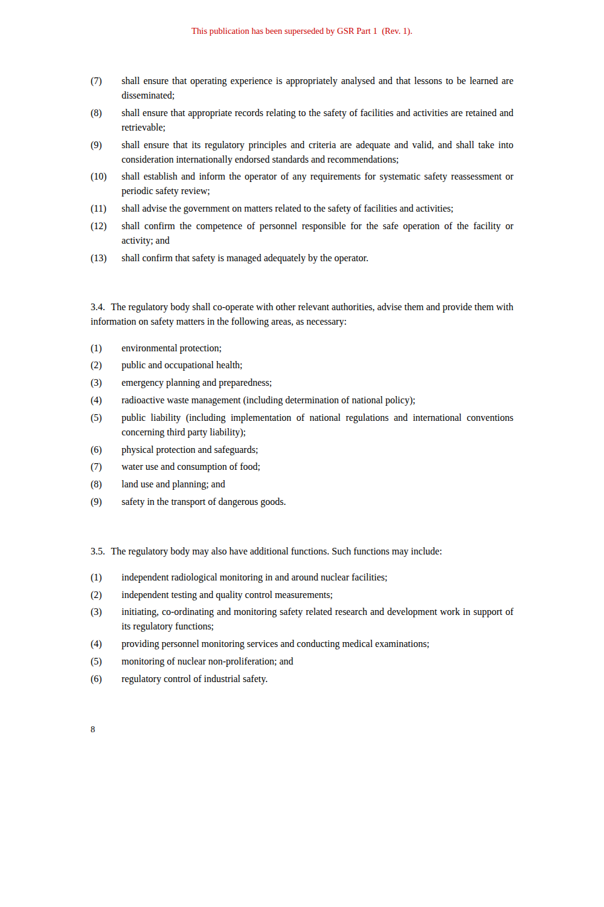This publication has been superseded by GSR Part 1 (Rev. 1).
(7) shall ensure that operating experience is appropriately analysed and that lessons to be learned are disseminated;
(8) shall ensure that appropriate records relating to the safety of facilities and activities are retained and retrievable;
(9) shall ensure that its regulatory principles and criteria are adequate and valid, and shall take into consideration internationally endorsed standards and recommendations;
(10) shall establish and inform the operator of any requirements for systematic safety reassessment or periodic safety review;
(11) shall advise the government on matters related to the safety of facilities and activities;
(12) shall confirm the competence of personnel responsible for the safe operation of the facility or activity; and
(13) shall confirm that safety is managed adequately by the operator.
3.4. The regulatory body shall co-operate with other relevant authorities, advise them and provide them with information on safety matters in the following areas, as necessary:
(1) environmental protection;
(2) public and occupational health;
(3) emergency planning and preparedness;
(4) radioactive waste management (including determination of national policy);
(5) public liability (including implementation of national regulations and inter­national conventions concerning third party liability);
(6) physical protection and safeguards;
(7) water use and consumption of food;
(8) land use and planning; and
(9) safety in the transport of dangerous goods.
3.5. The regulatory body may also have additional functions. Such functions may include:
(1) independent radiological monitoring in and around nuclear facilities;
(2) independent testing and quality control measurements;
(3) initiating, co-ordinating and monitoring safety related research and develop­ment work in support of its regulatory functions;
(4) providing personnel monitoring services and conducting medical examinations;
(5) monitoring of nuclear non-proliferation; and
(6) regulatory control of industrial safety.
8